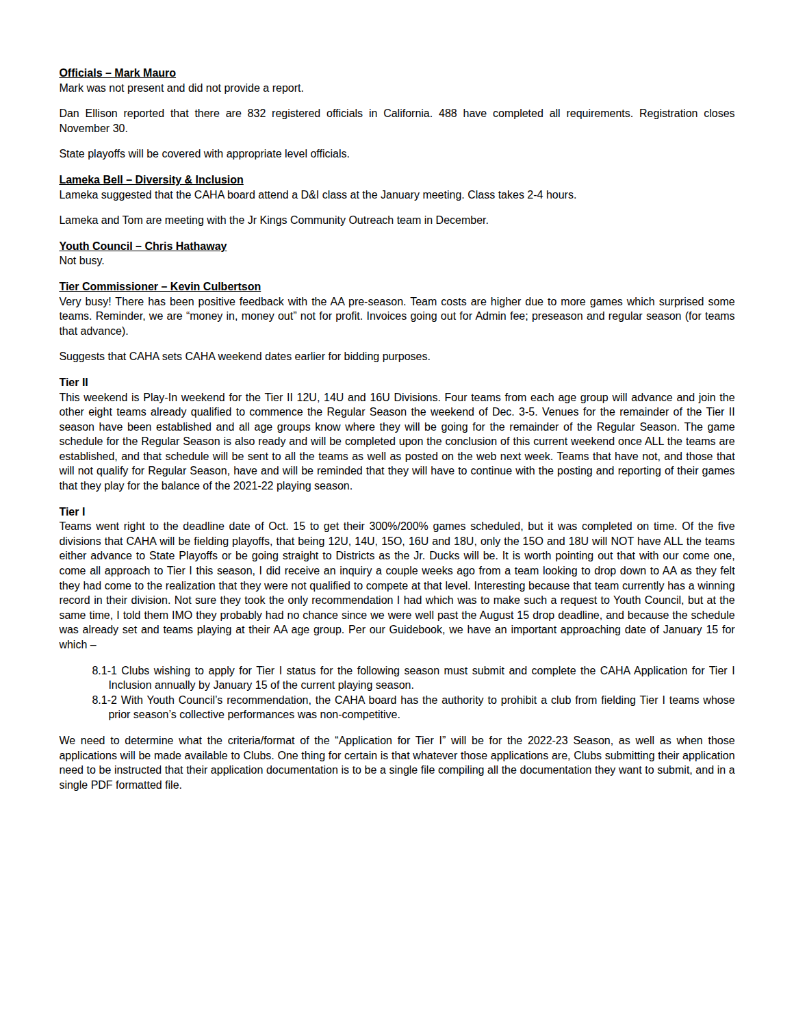Officials – Mark Mauro
Mark was not present and did not provide a report.
Dan Ellison reported that there are 832 registered officials in California. 488 have completed all requirements. Registration closes November 30.
State playoffs will be covered with appropriate level officials.
Lameka Bell – Diversity & Inclusion
Lameka suggested that the CAHA board attend a D&I class at the January meeting. Class takes 2-4 hours.
Lameka and Tom are meeting with the Jr Kings Community Outreach team in December.
Youth Council – Chris Hathaway
Not busy.
Tier Commissioner – Kevin Culbertson
Very busy! There has been positive feedback with the AA pre-season. Team costs are higher due to more games which surprised some teams. Reminder, we are “money in, money out” not for profit. Invoices going out for Admin fee; preseason and regular season (for teams that advance).
Suggests that CAHA sets CAHA weekend dates earlier for bidding purposes.
Tier II
This weekend is Play-In weekend for the Tier II 12U, 14U and 16U Divisions. Four teams from each age group will advance and join the other eight teams already qualified to commence the Regular Season the weekend of Dec. 3-5. Venues for the remainder of the Tier II season have been established and all age groups know where they will be going for the remainder of the Regular Season. The game schedule for the Regular Season is also ready and will be completed upon the conclusion of this current weekend once ALL the teams are established, and that schedule will be sent to all the teams as well as posted on the web next week. Teams that have not, and those that will not qualify for Regular Season, have and will be reminded that they will have to continue with the posting and reporting of their games that they play for the balance of the 2021-22 playing season.
Tier I
Teams went right to the deadline date of Oct. 15 to get their 300%/200% games scheduled, but it was completed on time. Of the five divisions that CAHA will be fielding playoffs, that being 12U, 14U, 15O, 16U and 18U, only the 15O and 18U will NOT have ALL the teams either advance to State Playoffs or be going straight to Districts as the Jr. Ducks will be. It is worth pointing out that with our come one, come all approach to Tier I this season, I did receive an inquiry a couple weeks ago from a team looking to drop down to AA as they felt they had come to the realization that they were not qualified to compete at that level. Interesting because that team currently has a winning record in their division. Not sure they took the only recommendation I had which was to make such a request to Youth Council, but at the same time, I told them IMO they probably had no chance since we were well past the August 15 drop deadline, and because the schedule was already set and teams playing at their AA age group. Per our Guidebook, we have an important approaching date of January 15 for which –
8.1-1 Clubs wishing to apply for Tier I status for the following season must submit and complete the CAHA Application for Tier I Inclusion annually by January 15 of the current playing season.
8.1-2 With Youth Council’s recommendation, the CAHA board has the authority to prohibit a club from fielding Tier I teams whose prior season’s collective performances was non-competitive.
We need to determine what the criteria/format of the “Application for Tier I” will be for the 2022-23 Season, as well as when those applications will be made available to Clubs. One thing for certain is that whatever those applications are, Clubs submitting their application need to be instructed that their application documentation is to be a single file compiling all the documentation they want to submit, and in a single PDF formatted file.